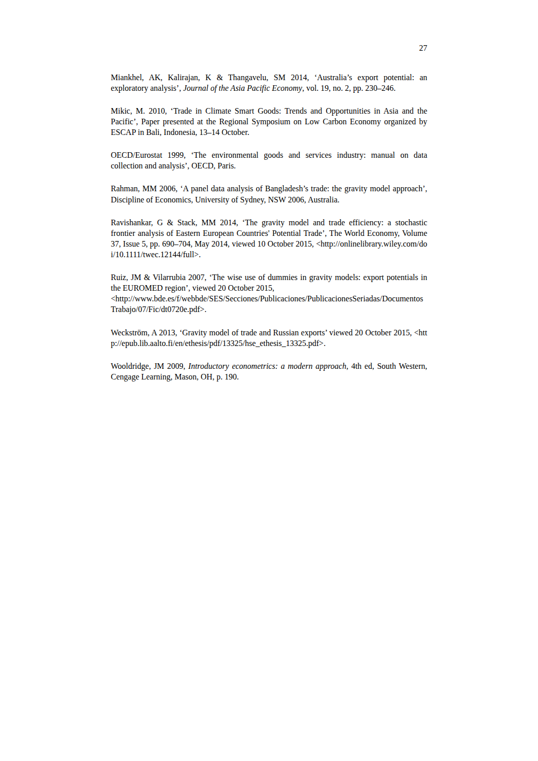27
Miankhel, AK, Kalirajan, K & Thangavelu, SM 2014, ‘Australia’s export potential: an exploratory analysis’, Journal of the Asia Pacific Economy, vol. 19, no. 2, pp. 230–246.
Mikic, M. 2010, ‘Trade in Climate Smart Goods: Trends and Opportunities in Asia and the Pacific’, Paper presented at the Regional Symposium on Low Carbon Economy organized by ESCAP in Bali, Indonesia, 13–14 October.
OECD/Eurostat 1999, ‘The environmental goods and services industry: manual on data collection and analysis’, OECD, Paris.
Rahman, MM 2006, ‘A panel data analysis of Bangladesh’s trade: the gravity model approach’, Discipline of Economics, University of Sydney, NSW 2006, Australia.
Ravishankar, G & Stack, MM 2014, ‘The gravity model and trade efficiency: a stochastic frontier analysis of Eastern European Countries' Potential Trade’, The World Economy, Volume 37, Issue 5, pp. 690–704, May 2014, viewed 10 October 2015, <http://onlinelibrary.wiley.com/doi/10.1111/twec.12144/full>.
Ruiz, JM & Vilarrubia 2007, ‘The wise use of dummies in gravity models: export potentials in the EUROMED region’, viewed 20 October 2015,
<http://www.bde.es/f/webbde/SES/Secciones/Publicaciones/PublicacionesSeriadas/DocumentosTrabajo/07/Fic/dt0720e.pdf>.
Weckström, A 2013, ‘Gravity model of trade and Russian exports’ viewed 20 October 2015, <http://epub.lib.aalto.fi/en/ethesis/pdf/13325/hse_ethesis_13325.pdf>.
Wooldridge, JM 2009, Introductory econometrics: a modern approach, 4th ed, South Western, Cengage Learning, Mason, OH, p. 190.